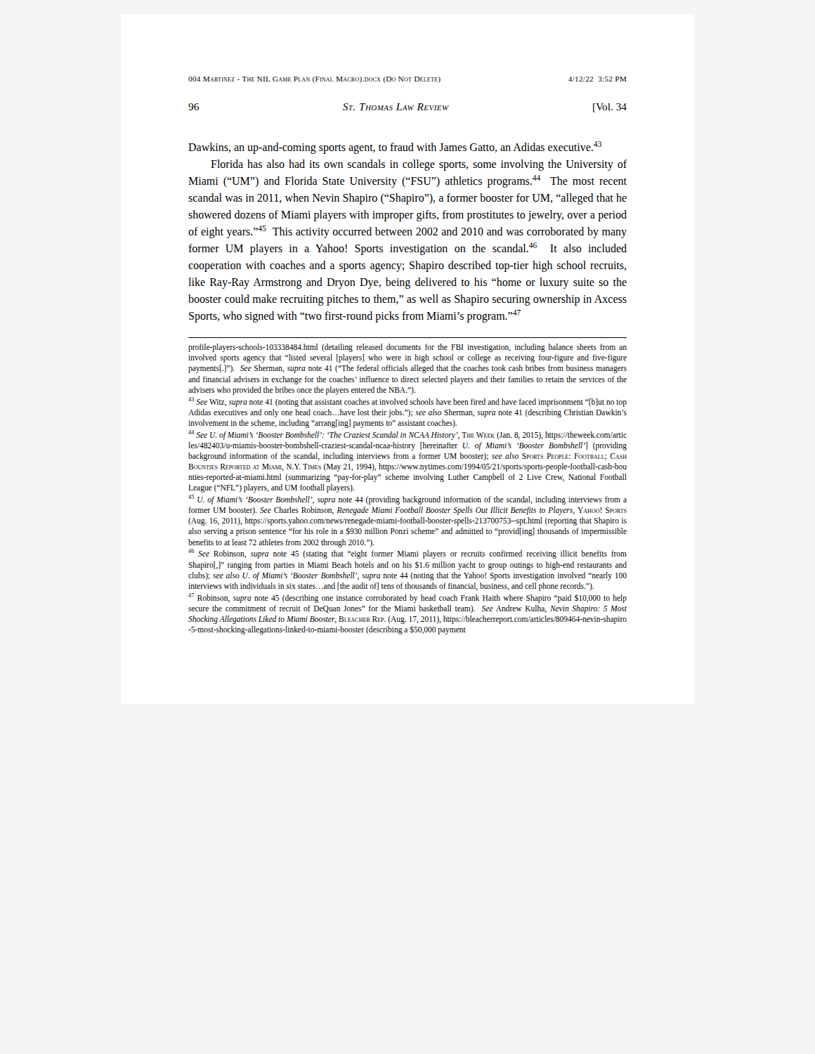004 Martinez - The NIL Game Plan (Final Macro).docx (Do Not Delete) 4/12/22 3:52 PM
96 St. Thomas Law Review [Vol. 34
Dawkins, an up-and-coming sports agent, to fraud with James Gatto, an Adidas executive.43
Florida has also had its own scandals in college sports, some involving the University of Miami (“UM”) and Florida State University (“FSU”) athletics programs.44 The most recent scandal was in 2011, when Nevin Shapiro (“Shapiro”), a former booster for UM, “alleged that he showered dozens of Miami players with improper gifts, from prostitutes to jewelry, over a period of eight years.”45 This activity occurred between 2002 and 2010 and was corroborated by many former UM players in a Yahoo! Sports investigation on the scandal.46 It also included cooperation with coaches and a sports agency; Shapiro described top-tier high school recruits, like Ray-Ray Armstrong and Dryon Dye, being delivered to his “home or luxury suite so the booster could make recruiting pitches to them,” as well as Shapiro securing ownership in Axcess Sports, who signed with “two first-round picks from Miami’s program.”47
profile-players-schools-103338484.html (detailing released documents for the FBI investigation, including balance sheets from an involved sports agency that “listed several [players] who were in high school or college as receiving four-figure and five-figure payments[.]”). See Sherman, supra note 41 (“The federal officials alleged that the coaches took cash bribes from business managers and financial advisers in exchange for the coaches’ influence to direct selected players and their families to retain the services of the advisers who provided the bribes once the players entered the NBA.”).
43 See Witz, supra note 41 (noting that assistant coaches at involved schools have been fired and have faced imprisonment “[b]ut no top Adidas executives and only one head coach…have lost their jobs.”); see also Sherman, supra note 41 (describing Christian Dawkin’s involvement in the scheme, including “arrang[ing] payments to” assistant coaches).
44 See U. of Miami’s ‘Booster Bombshell’: ‘The Craziest Scandal in NCAA History’, The Week (Jan. 8, 2015), https://theweek.com/articles/482403/u-miamis-booster-bombshell-craziest-scandal-ncaa-history [hereinafter U. of Miami’s ‘Booster Bombshell’] (providing background information of the scandal, including interviews from a former UM booster); see also Sports People: Football; Cash Bounties Reported at Miami, N.Y. Times (May 21, 1994), https://www.nytimes.com/1994/05/21/sports/sports-people-football-cash-bounties-reported-at-miami.html (summarizing “pay-for-play” scheme involving Luther Campbell of 2 Live Crew, National Football League (“NFL”) players, and UM football players).
45 U. of Miami’s ‘Booster Bombshell’, supra note 44 (providing background information of the scandal, including interviews from a former UM booster). See Charles Robinson, Renegade Miami Football Booster Spells Out Illicit Benefits to Players, Yahoo! Sports (Aug. 16, 2011), https://sports.yahoo.com/news/renegade-miami-football-booster-spells-213700753--spt.html (reporting that Shapiro is also serving a prison sentence “for his role in a $930 million Ponzi scheme” and admitted to “provid[ing] thousands of impermissible benefits to at least 72 athletes from 2002 through 2010.”).
46 See Robinson, supra note 45 (stating that “eight former Miami players or recruits confirmed receiving illicit benefits from Shapiro[,]” ranging from parties in Miami Beach hotels and on his $1.6 million yacht to group outings to high-end restaurants and clubs); see also U. of Miami’s ‘Booster Bombshell’, supra note 44 (noting that the Yahoo! Sports investigation involved “nearly 100 interviews with individuals in six states…and [the audit of] tens of thousands of financial, business, and cell phone records.”).
47 Robinson, supra note 45 (describing one instance corroborated by head coach Frank Haith where Shapiro “paid $10,000 to help secure the commitment of recruit of DeQuan Jones” for the Miami basketball team). See Andrew Kulha, Nevin Shapiro: 5 Most Shocking Allegations Liked to Miami Booster, Bleacher Rep. (Aug. 17, 2011), https://bleacherreport.com/articles/809464-nevin-shapiro-5-most-shocking-allegations-linked-to-miami-booster (describing a $50,000 payment